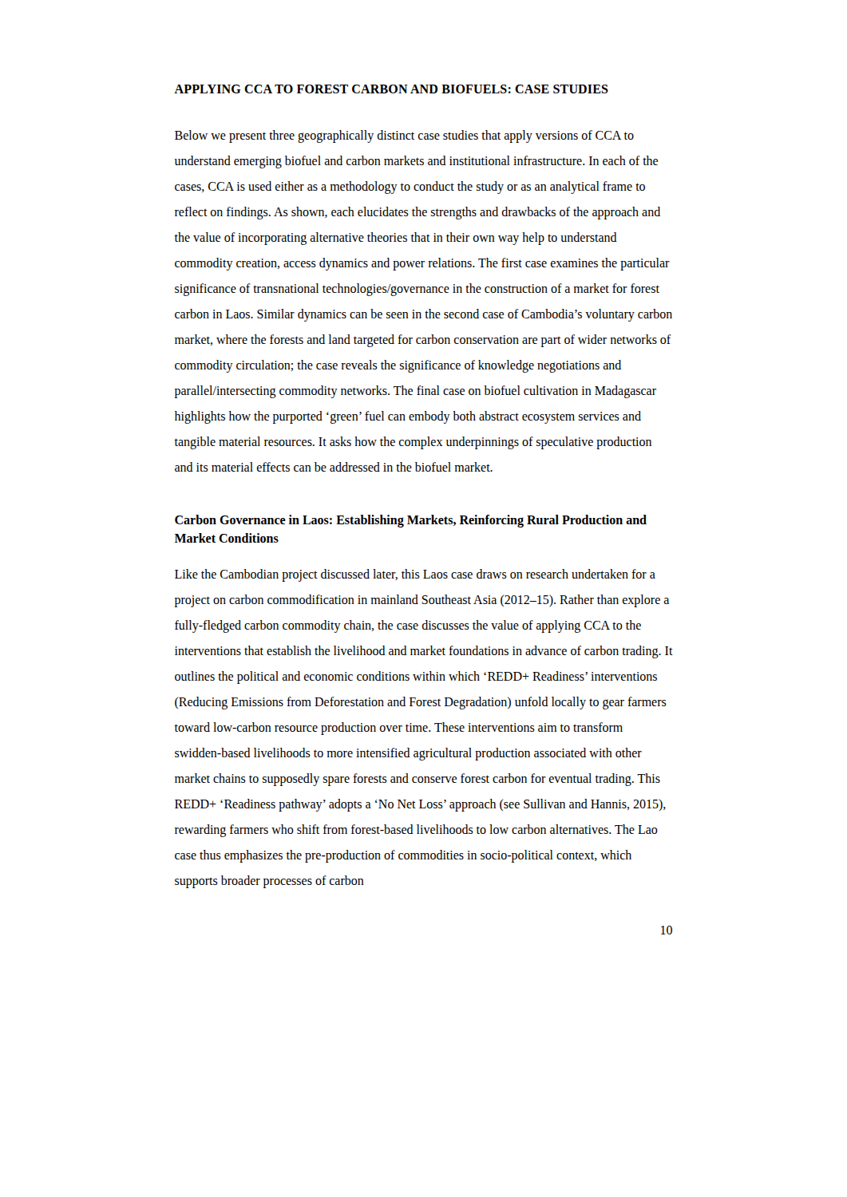Applying CCA to Forest Carbon and Biofuels: Case Studies
Below we present three geographically distinct case studies that apply versions of CCA to understand emerging biofuel and carbon markets and institutional infrastructure. In each of the cases, CCA is used either as a methodology to conduct the study or as an analytical frame to reflect on findings. As shown, each elucidates the strengths and drawbacks of the approach and the value of incorporating alternative theories that in their own way help to understand commodity creation, access dynamics and power relations. The first case examines the particular significance of transnational technologies/governance in the construction of a market for forest carbon in Laos. Similar dynamics can be seen in the second case of Cambodia’s voluntary carbon market, where the forests and land targeted for carbon conservation are part of wider networks of commodity circulation; the case reveals the significance of knowledge negotiations and parallel/intersecting commodity networks. The final case on biofuel cultivation in Madagascar highlights how the purported ‘green’ fuel can embody both abstract ecosystem services and tangible material resources. It asks how the complex underpinnings of speculative production and its material effects can be addressed in the biofuel market.
Carbon Governance in Laos: Establishing Markets, Reinforcing Rural Production and Market Conditions
Like the Cambodian project discussed later, this Laos case draws on research undertaken for a project on carbon commodification in mainland Southeast Asia (2012–15). Rather than explore a fully-fledged carbon commodity chain, the case discusses the value of applying CCA to the interventions that establish the livelihood and market foundations in advance of carbon trading. It outlines the political and economic conditions within which ‘REDD+ Readiness’ interventions (Reducing Emissions from Deforestation and Forest Degradation) unfold locally to gear farmers toward low-carbon resource production over time. These interventions aim to transform swidden-based livelihoods to more intensified agricultural production associated with other market chains to supposedly spare forests and conserve forest carbon for eventual trading. This REDD+ ‘Readiness pathway’ adopts a ‘No Net Loss’ approach (see Sullivan and Hannis, 2015), rewarding farmers who shift from forest-based livelihoods to low carbon alternatives. The Lao case thus emphasizes the pre-production of commodities in socio-political context, which supports broader processes of carbon
10